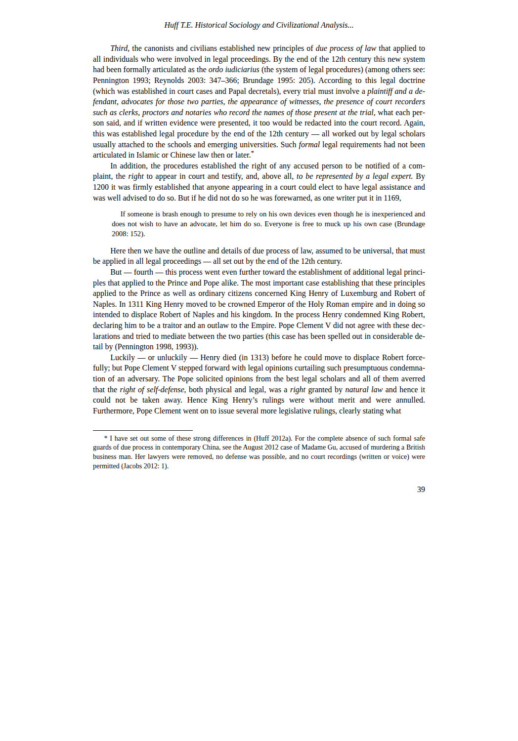Huff T.E. Historical Sociology and Civilizational Analysis...
Third, the canonists and civilians established new principles of due process of law that applied to all individuals who were involved in legal proceedings. By the end of the 12th century this new system had been formally articulated as the ordo iudiciarius (the system of legal procedures) (among others see: Pennington 1993; Reynolds 2003: 347–366; Brundage 1995: 205). According to this legal doctrine (which was established in court cases and Papal decretals), every trial must involve a plaintiff and a defendant, advocates for those two parties, the appearance of witnesses, the presence of court recorders such as clerks, proctors and notaries who record the names of those present at the trial, what each person said, and if written evidence were presented, it too would be redacted into the court record. Again, this was established legal procedure by the end of the 12th century — all worked out by legal scholars usually attached to the schools and emerging universities. Such formal legal requirements had not been articulated in Islamic or Chinese law then or later.*
In addition, the procedures established the right of any accused person to be notified of a complaint, the right to appear in court and testify, and, above all, to be represented by a legal expert. By 1200 it was firmly established that anyone appearing in a court could elect to have legal assistance and was well advised to do so. But if he did not do so he was forewarned, as one writer put it in 1169,
If someone is brash enough to presume to rely on his own devices even though he is inexperienced and does not wish to have an advocate, let him do so. Everyone is free to muck up his own case (Brundage 2008: 152).
Here then we have the outline and details of due process of law, assumed to be universal, that must be applied in all legal proceedings — all set out by the end of the 12th century.
But — fourth — this process went even further toward the establishment of additional legal principles that applied to the Prince and Pope alike. The most important case establishing that these principles applied to the Prince as well as ordinary citizens concerned King Henry of Luxemburg and Robert of Naples. In 1311 King Henry moved to be crowned Emperor of the Holy Roman empire and in doing so intended to displace Robert of Naples and his kingdom. In the process Henry condemned King Robert, declaring him to be a traitor and an outlaw to the Empire. Pope Clement V did not agree with these declarations and tried to mediate between the two parties (this case has been spelled out in considerable detail by (Pennington 1998, 1993)).
Luckily — or unluckily — Henry died (in 1313) before he could move to displace Robert forcefully; but Pope Clement V stepped forward with legal opinions curtailing such presumptuous condemnation of an adversary. The Pope solicited opinions from the best legal scholars and all of them averred that the right of self-defense, both physical and legal, was a right granted by natural law and hence it could not be taken away. Hence King Henry’s rulings were without merit and were annulled. Furthermore, Pope Clement went on to issue several more legislative rulings, clearly stating what
* I have set out some of these strong differences in (Huff 2012a). For the complete absence of such formal safe guards of due process in contemporary China, see the August 2012 case of Madame Gu, accused of murdering a British business man. Her lawyers were removed, no defense was possible, and no court recordings (written or voice) were permitted (Jacobs 2012: 1).
39